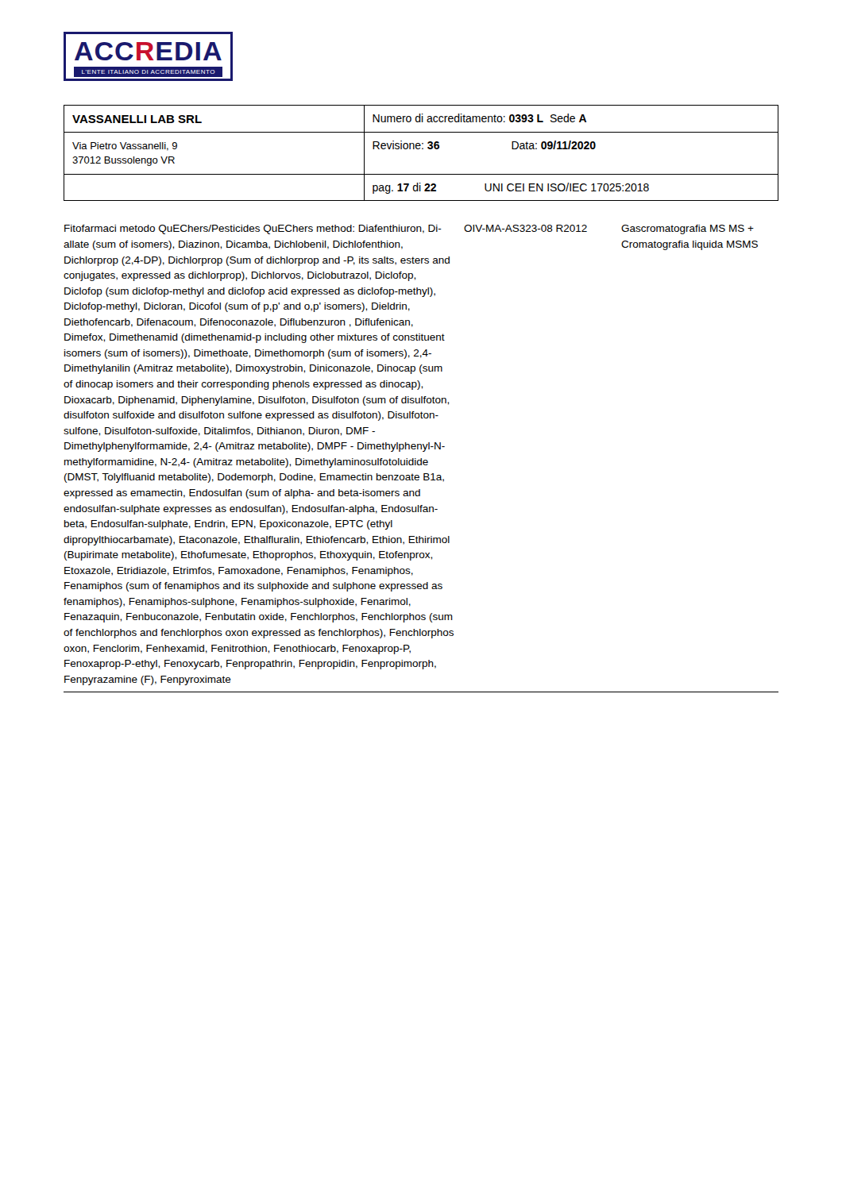ACCREDIA
L'ENTE ITALIANO DI ACCREDITAMENTO
| VASSANELLI LAB SRL | Numero di accreditamento: 0393 L Sede A |
| Via Pietro Vassanelli, 9 37012 Bussolengo VR | Revisione: 36 Data: 09/11/2020 |
| | pag. 17 di 22 UNI CEI EN ISO/IEC 17025:2018 |
Fitofarmaci metodo QuEChers/Pesticides QuEChers method: Diafenthiuron, Di-allate (sum of isomers), Diazinon, Dicamba, Dichlobenil, Dichlofenthion, Dichlorprop (2,4-DP), Dichlorprop (Sum of dichlorprop and -P, its salts, esters and conjugates, expressed as dichlorprop), Dichlorvos, Diclobutrazol, Diclofop, Diclofop (sum diclofop-methyl and diclofop acid expressed as diclofop-methyl), Diclofop-methyl, Dicloran, Dicofol (sum of p,p' and o,p' isomers), Dieldrin, Diethofencarb, Difenacoum, Difenoconazole, Diflubenzuron , Diflufenican, Dimefox, Dimethenamid (dimethenamid-p including other mixtures of constituent isomers (sum of isomers)), Dimethoate, Dimethomorph (sum of isomers), 2,4-Dimethylanilin (Amitraz metabolite), Dimoxystrobin, Diniconazole, Dinocap (sum of dinocap isomers and their corresponding phenols expressed as dinocap), Dioxacarb, Diphenamid, Diphenylamine, Disulfoton, Disulfoton (sum of disulfoton, disulfoton sulfoxide and disulfoton sulfone expressed as disulfoton), Disulfoton-sulfone, Disulfoton-sulfoxide, Ditalimfos, Dithianon, Diuron, DMF - Dimethylphenylformamide, 2,4- (Amitraz metabolite), DMPF - Dimethylphenyl-N-methylformamidine, N-2,4- (Amitraz metabolite), Dimethylaminosulfotoluidide (DMST, Tolylfluanid metabolite), Dodemorph, Dodine, Emamectin benzoate B1a, expressed as emamectin, Endosulfan (sum of alpha- and beta-isomers and endosulfan-sulphate expresses as endosulfan), Endosulfan-alpha, Endosulfan-beta, Endosulfan-sulphate, Endrin, EPN, Epoxiconazole, EPTC (ethyl dipropylthiocarbamate), Etaconazole, Ethalfluralin, Ethiofencarb, Ethion, Ethirimol (Bupirimate metabolite), Ethofumesate, Ethoprophos, Ethoxyquin, Etofenprox, Etoxazole, Etridiazole, Etrimfos, Famoxadone, Fenamiphos, Fenamiphos, Fenamiphos (sum of fenamiphos and its sulphoxide and sulphone expressed as fenamiphos), Fenamiphos-sulphone, Fenamiphos-sulphoxide, Fenarimol, Fenazaquin, Fenbuconazole, Fenbutatin oxide, Fenchlorphos, Fenchlorphos (sum of fenchlorphos and fenchlorphos oxon expressed as fenchlorphos), Fenchlorphos oxon, Fenclorim, Fenhexamid, Fenitrothion, Fenothiocarb, Fenoxaprop-P, Fenoxaprop-P-ethyl, Fenoxycarb, Fenpropathrin, Fenpropidin, Fenpropimorph, Fenpyrazamine (F), Fenpyroximate
OIV-MA-AS323-08 R2012
Gascromatografia MS MS + Cromatografia liquida MSMS